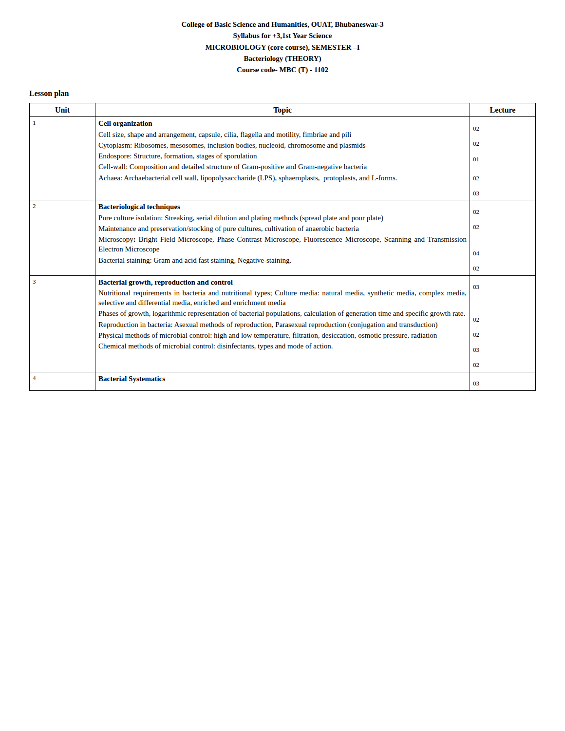College of Basic Science and Humanities, OUAT, Bhubaneswar-3
Syllabus for +3,1st Year Science
MICROBIOLOGY (core course), SEMESTER –I
Bacteriology (THEORY)
Course code- MBC (T) - 1102
Lesson plan
| Unit | Topic | Lecture |
| --- | --- | --- |
| 1 | Cell organization Cell size, shape and arrangement, capsule, cilia, flagella and motility, fimbriae and pili Cytoplasm: Ribosomes, mesosomes, inclusion bodies, nucleoid, chromosome and plasmids Endospore: Structure, formation, stages of sporulation Cell-wall: Composition and detailed structure of Gram-positive and Gram-negative bacteria Achaea: Archaebacterial cell wall, lipopolysaccharide (LPS), sphaeroplasts, protoplasts, and L-forms. | 02 02 01 02 03 |
| 2 | Bacteriological techniques Pure culture isolation: Streaking, serial dilution and plating methods (spread plate and pour plate) Maintenance and preservation/stocking of pure cultures, cultivation of anaerobic bacteria Microscopy : Bright Field Microscope, Phase Contrast Microscope, Fluorescence Microscope, Scanning and Transmission Electron Microscope Bacterial staining: Gram and acid fast staining, Negative-staining. | 02 02 04 02 |
| 3 | Bacterial growth, reproduction and control Nutritional requirements in bacteria and nutritional types; Culture media: natural media, synthetic media, complex media, selective and differential media, enriched and enrichment media Phases of growth, logarithmic representation of bacterial populations, calculation of generation time and specific growth rate. Reproduction in bacteria: Asexual methods of reproduction, Parasexual reproduction (conjugation and transduction) Physical methods of microbial control: high and low temperature, filtration, desiccation, osmotic pressure, radiation Chemical methods of microbial control: disinfectants, types and mode of action. | 03 02 02 03 02 |
| 4 | Bacterial Systematics | 03 |